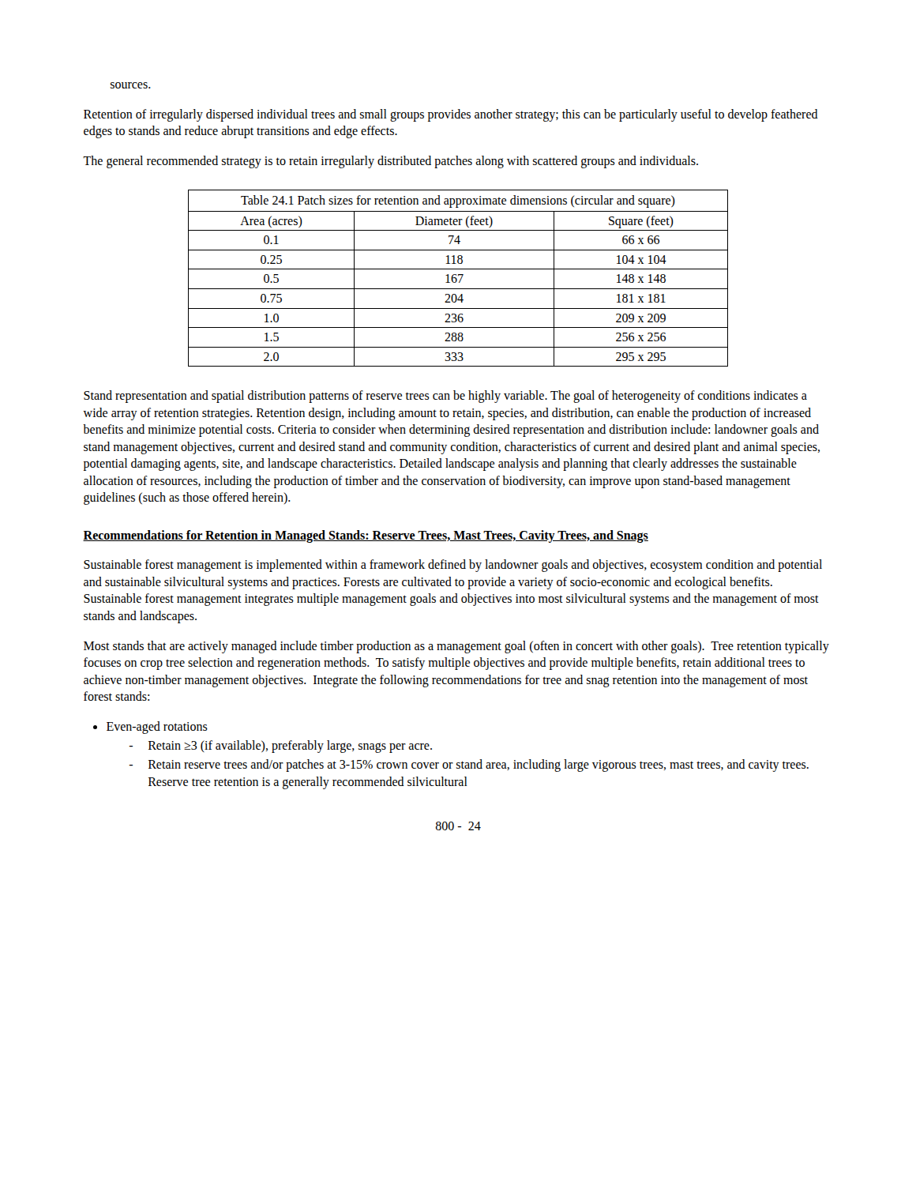sources.
Retention of irregularly dispersed individual trees and small groups provides another strategy; this can be particularly useful to develop feathered edges to stands and reduce abrupt transitions and edge effects.
The general recommended strategy is to retain irregularly distributed patches along with scattered groups and individuals.
Table 24.1 Patch sizes for retention and approximate dimensions (circular and square)
| Area (acres) | Diameter (feet) | Square (feet) |
| --- | --- | --- |
| 0.1 | 74 | 66 x 66 |
| 0.25 | 118 | 104 x 104 |
| 0.5 | 167 | 148 x 148 |
| 0.75 | 204 | 181 x 181 |
| 1.0 | 236 | 209 x 209 |
| 1.5 | 288 | 256 x 256 |
| 2.0 | 333 | 295 x 295 |
Stand representation and spatial distribution patterns of reserve trees can be highly variable. The goal of heterogeneity of conditions indicates a wide array of retention strategies. Retention design, including amount to retain, species, and distribution, can enable the production of increased benefits and minimize potential costs. Criteria to consider when determining desired representation and distribution include: landowner goals and stand management objectives, current and desired stand and community condition, characteristics of current and desired plant and animal species, potential damaging agents, site, and landscape characteristics. Detailed landscape analysis and planning that clearly addresses the sustainable allocation of resources, including the production of timber and the conservation of biodiversity, can improve upon stand-based management guidelines (such as those offered herein).
Recommendations for Retention in Managed Stands: Reserve Trees, Mast Trees, Cavity Trees, and Snags
Sustainable forest management is implemented within a framework defined by landowner goals and objectives, ecosystem condition and potential and sustainable silvicultural systems and practices. Forests are cultivated to provide a variety of socio-economic and ecological benefits. Sustainable forest management integrates multiple management goals and objectives into most silvicultural systems and the management of most stands and landscapes.
Most stands that are actively managed include timber production as a management goal (often in concert with other goals). Tree retention typically focuses on crop tree selection and regeneration methods. To satisfy multiple objectives and provide multiple benefits, retain additional trees to achieve non-timber management objectives. Integrate the following recommendations for tree and snag retention into the management of most forest stands:
Even-aged rotations
Retain ≥3 (if available), preferably large, snags per acre.
Retain reserve trees and/or patches at 3-15% crown cover or stand area, including large vigorous trees, mast trees, and cavity trees. Reserve tree retention is a generally recommended silvicultural
800 - 24